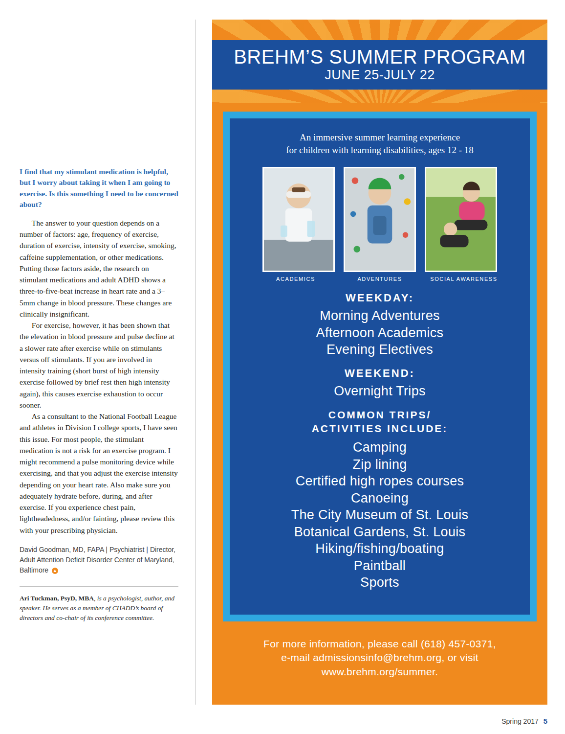I find that my stimulant medication is helpful, but I worry about taking it when I am going to exercise. Is this something I need to be concerned about?
The answer to your question depends on a number of factors: age, frequency of exercise, duration of exercise, intensity of exercise, smoking, caffeine supplementation, or other medications. Putting those factors aside, the research on stimulant medications and adult ADHD shows a three-to-five-beat increase in heart rate and a 3–5mm change in blood pressure. These changes are clinically insignificant.
For exercise, however, it has been shown that the elevation in blood pressure and pulse decline at a slower rate after exercise while on stimulants versus off stimulants. If you are involved in intensity training (short burst of high intensity exercise followed by brief rest then high intensity again), this causes exercise exhaustion to occur sooner.
As a consultant to the National Football League and athletes in Division I college sports, I have seen this issue. For most people, the stimulant medication is not a risk for an exercise program. I might recommend a pulse monitoring device while exercising, and that you adjust the exercise intensity depending on your heart rate. Also make sure you adequately hydrate before, during, and after exercise. If you experience chest pain, lightheadedness, and/or fainting, please review this with your prescribing physician.
David Goodman, MD, FAPA | Psychiatrist | Director, Adult Attention Deficit Disorder Center of Maryland, Baltimore ▲
Ari Tuckman, PsyD, MBA, is a psychologist, author, and speaker. He serves as a member of CHADD’s board of directors and co-chair of its conference committee.
Brehm’s Summer Program
June 25-July 22
An immersive summer learning experience
for children with learning disabilities, ages 12 - 18
Academics Adventures Social Awareness
WEEKDAY:
Morning Adventures
Afternoon Academics
Evening Electives
WEEKEND:
Overnight Trips
COMMON TRIPS/
ACTIVITIES INCLUDE:
Camping
Zip lining
Certified high ropes courses
Canoeing
The City Museum of St. Louis
Botanical Gardens, St. Louis
Hiking/fishing/boating
Paintball
Sports
For more information, please call (618) 457-0371,
e-mail admissionsinfo@brehm.org, or visit www.brehm.org/summer.
Spring 2017 5